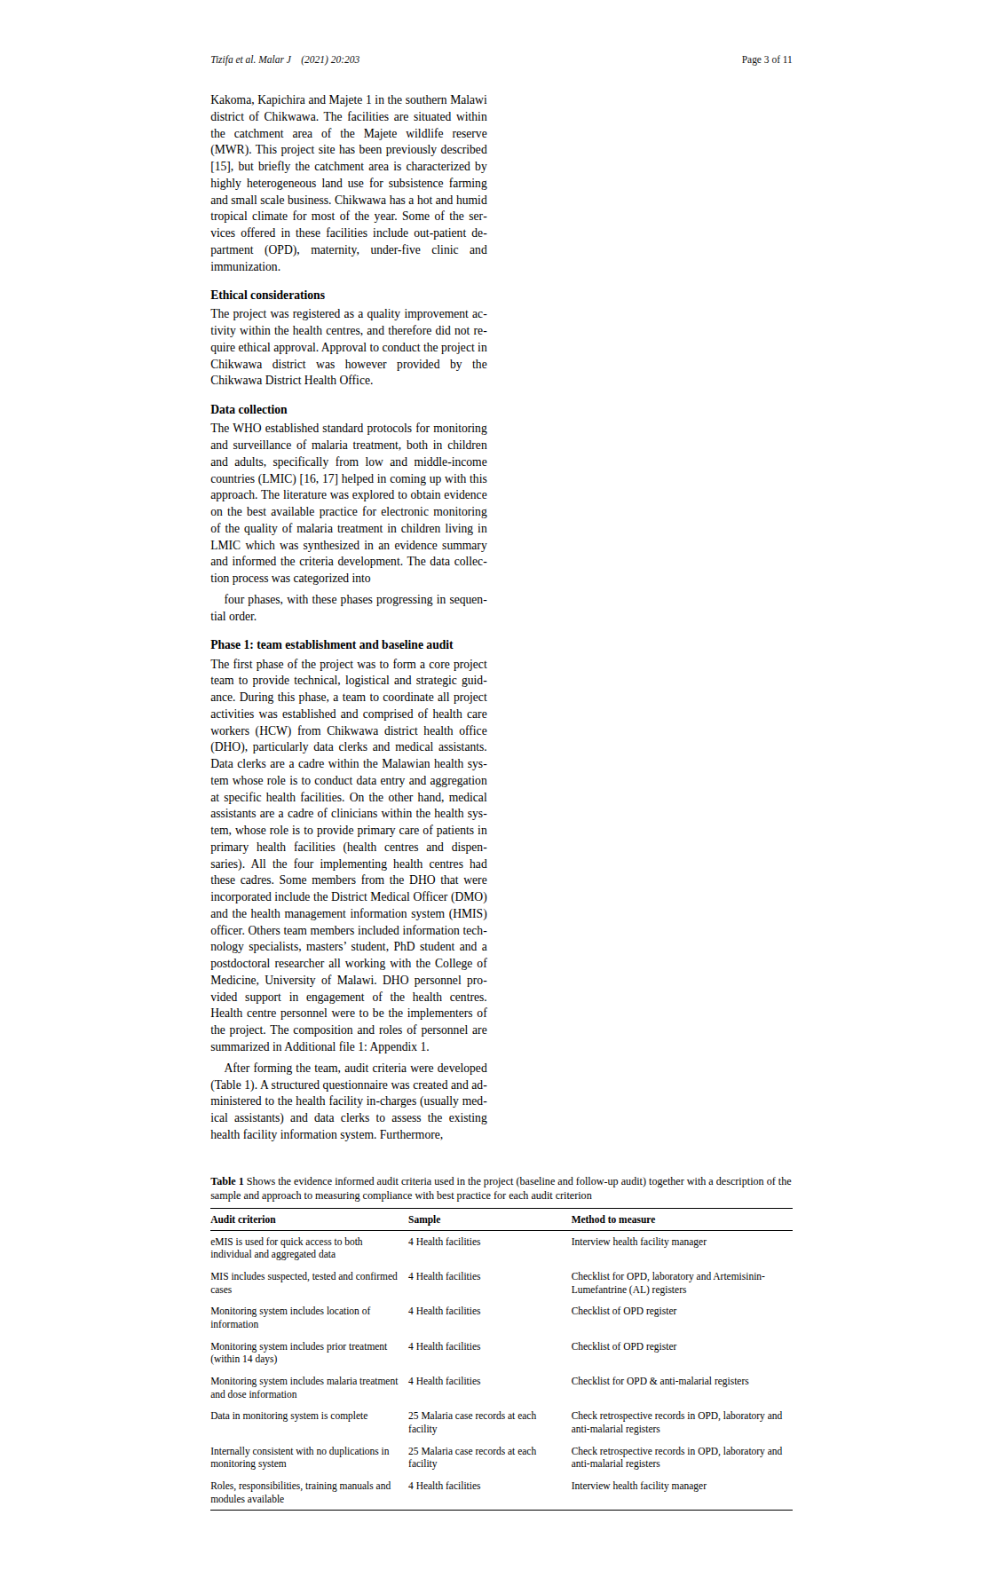Tizifa et al. Malar J (2021) 20:203
Page 3 of 11
Kakoma, Kapichira and Majete 1 in the southern Malawi district of Chikwawa. The facilities are situated within the catchment area of the Majete wildlife reserve (MWR). This project site has been previously described [15], but briefly the catchment area is characterized by highly heterogeneous land use for subsistence farming and small scale business. Chikwawa has a hot and humid tropical climate for most of the year. Some of the services offered in these facilities include out-patient department (OPD), maternity, under-five clinic and immunization.
Ethical considerations
The project was registered as a quality improvement activity within the health centres, and therefore did not require ethical approval. Approval to conduct the project in Chikwawa district was however provided by the Chikwawa District Health Office.
Data collection
The WHO established standard protocols for monitoring and surveillance of malaria treatment, both in children and adults, specifically from low and middle-income countries (LMIC) [16, 17] helped in coming up with this approach. The literature was explored to obtain evidence on the best available practice for electronic monitoring of the quality of malaria treatment in children living in LMIC which was synthesized in an evidence summary and informed the criteria development. The data collection process was categorized into
four phases, with these phases progressing in sequential order.
Phase 1: team establishment and baseline audit
The first phase of the project was to form a core project team to provide technical, logistical and strategic guidance. During this phase, a team to coordinate all project activities was established and comprised of health care workers (HCW) from Chikwawa district health office (DHO), particularly data clerks and medical assistants. Data clerks are a cadre within the Malawian health system whose role is to conduct data entry and aggregation at specific health facilities. On the other hand, medical assistants are a cadre of clinicians within the health system, whose role is to provide primary care of patients in primary health facilities (health centres and dispensaries). All the four implementing health centres had these cadres. Some members from the DHO that were incorporated include the District Medical Officer (DMO) and the health management information system (HMIS) officer. Others team members included information technology specialists, masters’ student, PhD student and a postdoctoral researcher all working with the College of Medicine, University of Malawi. DHO personnel provided support in engagement of the health centres. Health centre personnel were to be the implementers of the project. The composition and roles of personnel are summarized in Additional file 1: Appendix 1.
After forming the team, audit criteria were developed (Table 1). A structured questionnaire was created and administered to the health facility in-charges (usually medical assistants) and data clerks to assess the existing health facility information system. Furthermore,
Table 1 Shows the evidence informed audit criteria used in the project (baseline and follow-up audit) together with a description of the sample and approach to measuring compliance with best practice for each audit criterion
| Audit criterion | Sample | Method to measure |
| --- | --- | --- |
| eMIS is used for quick access to both individual and aggregated data | 4 Health facilities | Interview health facility manager |
| MIS includes suspected, tested and confirmed cases | 4 Health facilities | Checklist for OPD, laboratory and Artemisinin-Lumefantrine (AL) registers |
| Monitoring system includes location of information | 4 Health facilities | Checklist of OPD register |
| Monitoring system includes prior treatment (within 14 days) | 4 Health facilities | Checklist of OPD register |
| Monitoring system includes malaria treatment and dose information | 4 Health facilities | Checklist for OPD & anti-malarial registers |
| Data in monitoring system is complete | 25 Malaria case records at each facility | Check retrospective records in OPD, laboratory and anti-malarial registers |
| Internally consistent with no duplications in monitoring system | 25 Malaria case records at each facility | Check retrospective records in OPD, laboratory and anti-malarial registers |
| Roles, responsibilities, training manuals and modules available | 4 Health facilities | Interview health facility manager |